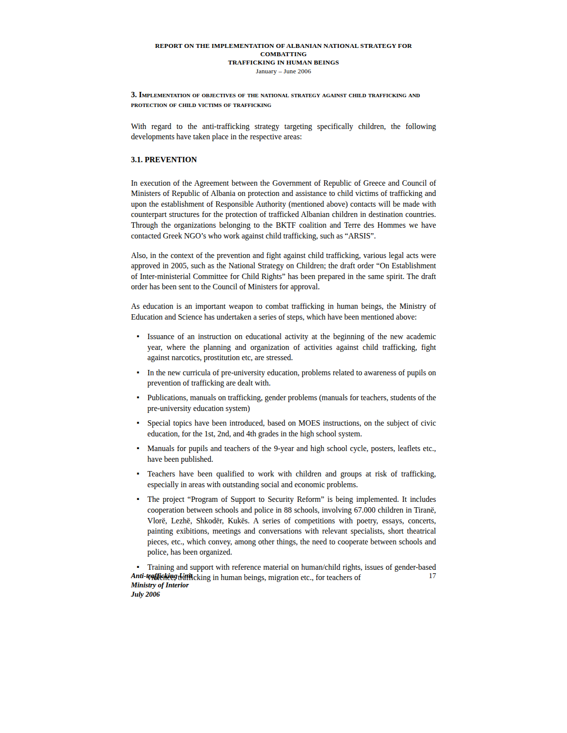Report on the Implementation of Albanian National Strategy for Combatting
Trafficking in Human Beings
January – June 2006
3. Implementation of objectives of the national strategy against child trafficking and protection of child victims of trafficking
With regard to the anti-trafficking strategy targeting specifically children, the following developments have taken place in the respective areas:
3.1. PREVENTION
In execution of the Agreement between the Government of Republic of Greece and Council of Ministers of Republic of Albania on protection and assistance to child victims of trafficking and upon the establishment of Responsible Authority (mentioned above) contacts will be made with counterpart structures for the protection of trafficked Albanian children in destination countries. Through the organizations belonging to the BKTF coalition and Terre des Hommes we have contacted Greek NGO’s who work against child trafficking, such as “ARSIS”.
Also, in the context of the prevention and fight against child trafficking, various legal acts were approved in 2005, such as the National Strategy on Children; the draft order “On Establishment of Inter-ministerial Committee for Child Rights” has been prepared in the same spirit. The draft order has been sent to the Council of Ministers for approval.
As education is an important weapon to combat trafficking in human beings, the Ministry of Education and Science has undertaken a series of steps, which have been mentioned above:
Issuance of an instruction on educational activity at the beginning of the new academic year, where the planning and organization of activities against child trafficking, fight against narcotics, prostitution etc, are stressed.
In the new curricula of pre-university education, problems related to awareness of pupils on prevention of trafficking are dealt with.
Publications, manuals on trafficking, gender problems (manuals for teachers, students of the pre-university education system)
Special topics have been introduced, based on MOES instructions, on the subject of civic education, for the 1st, 2nd, and 4th grades in the high school system.
Manuals for pupils and teachers of the 9-year and high school cycle, posters, leaflets etc., have been published.
Teachers have been qualified to work with children and groups at risk of trafficking, especially in areas with outstanding social and economic problems.
The project “Program of Support to Security Reform” is being implemented. It includes cooperation between schools and police in 88 schools, involving 67.000 children in Tiranë, Vlorë, Lezhë, Shkodër, Kukës. A series of competitions with poetry, essays, concerts, painting exibitions, meetings and conversations with relevant specialists, short theatrical pieces, etc., which convey, among other things, the need to cooperate between schools and police, has been organized.
Training and support with reference material on human/child rights, issues of gender-based violence, trafficking in human beings, migration etc., for teachers of
Anti-trafficking Unit
Ministry of Interior
July 2006
17